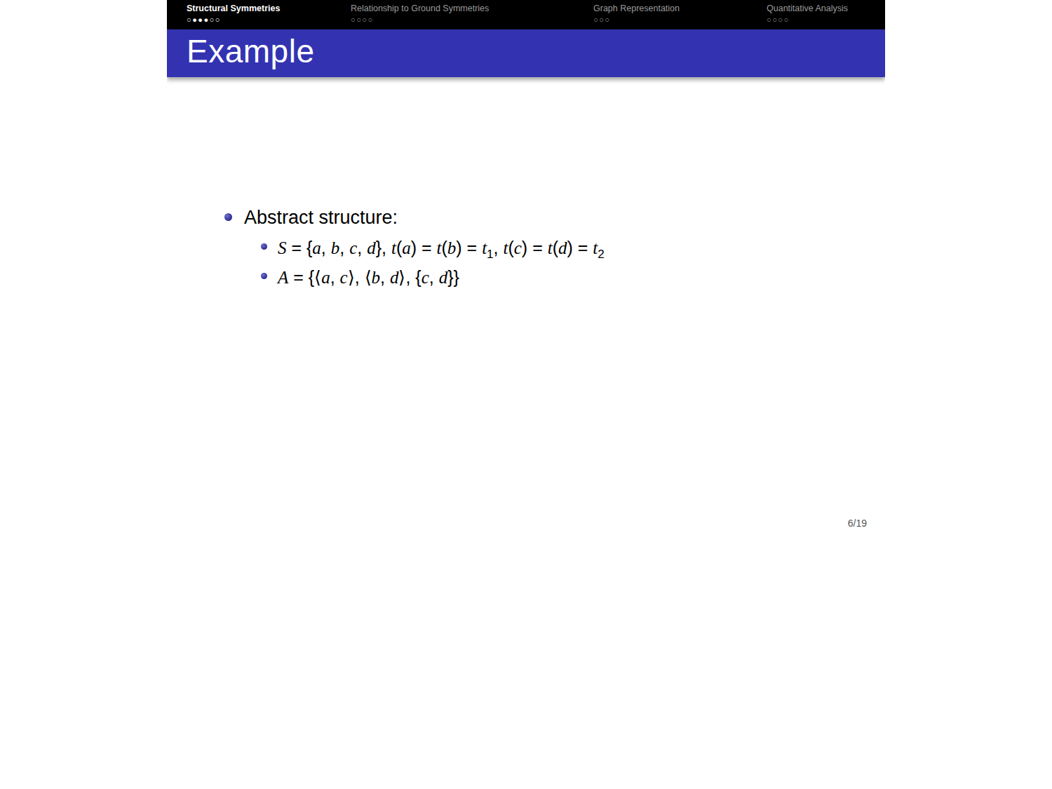Structural Symmetries ○●●●○○
Relationship to Ground Symmetries ○○○○
Graph Representation ○○○
Quantitative Analysis ○○○○
Example
Abstract structure:
S = {a, b, c, d}, t(a) = t(b) = t1, t(c) = t(d) = t2
A = {⟨a, c⟩, ⟨b, d⟩, {c, d}}
6/19